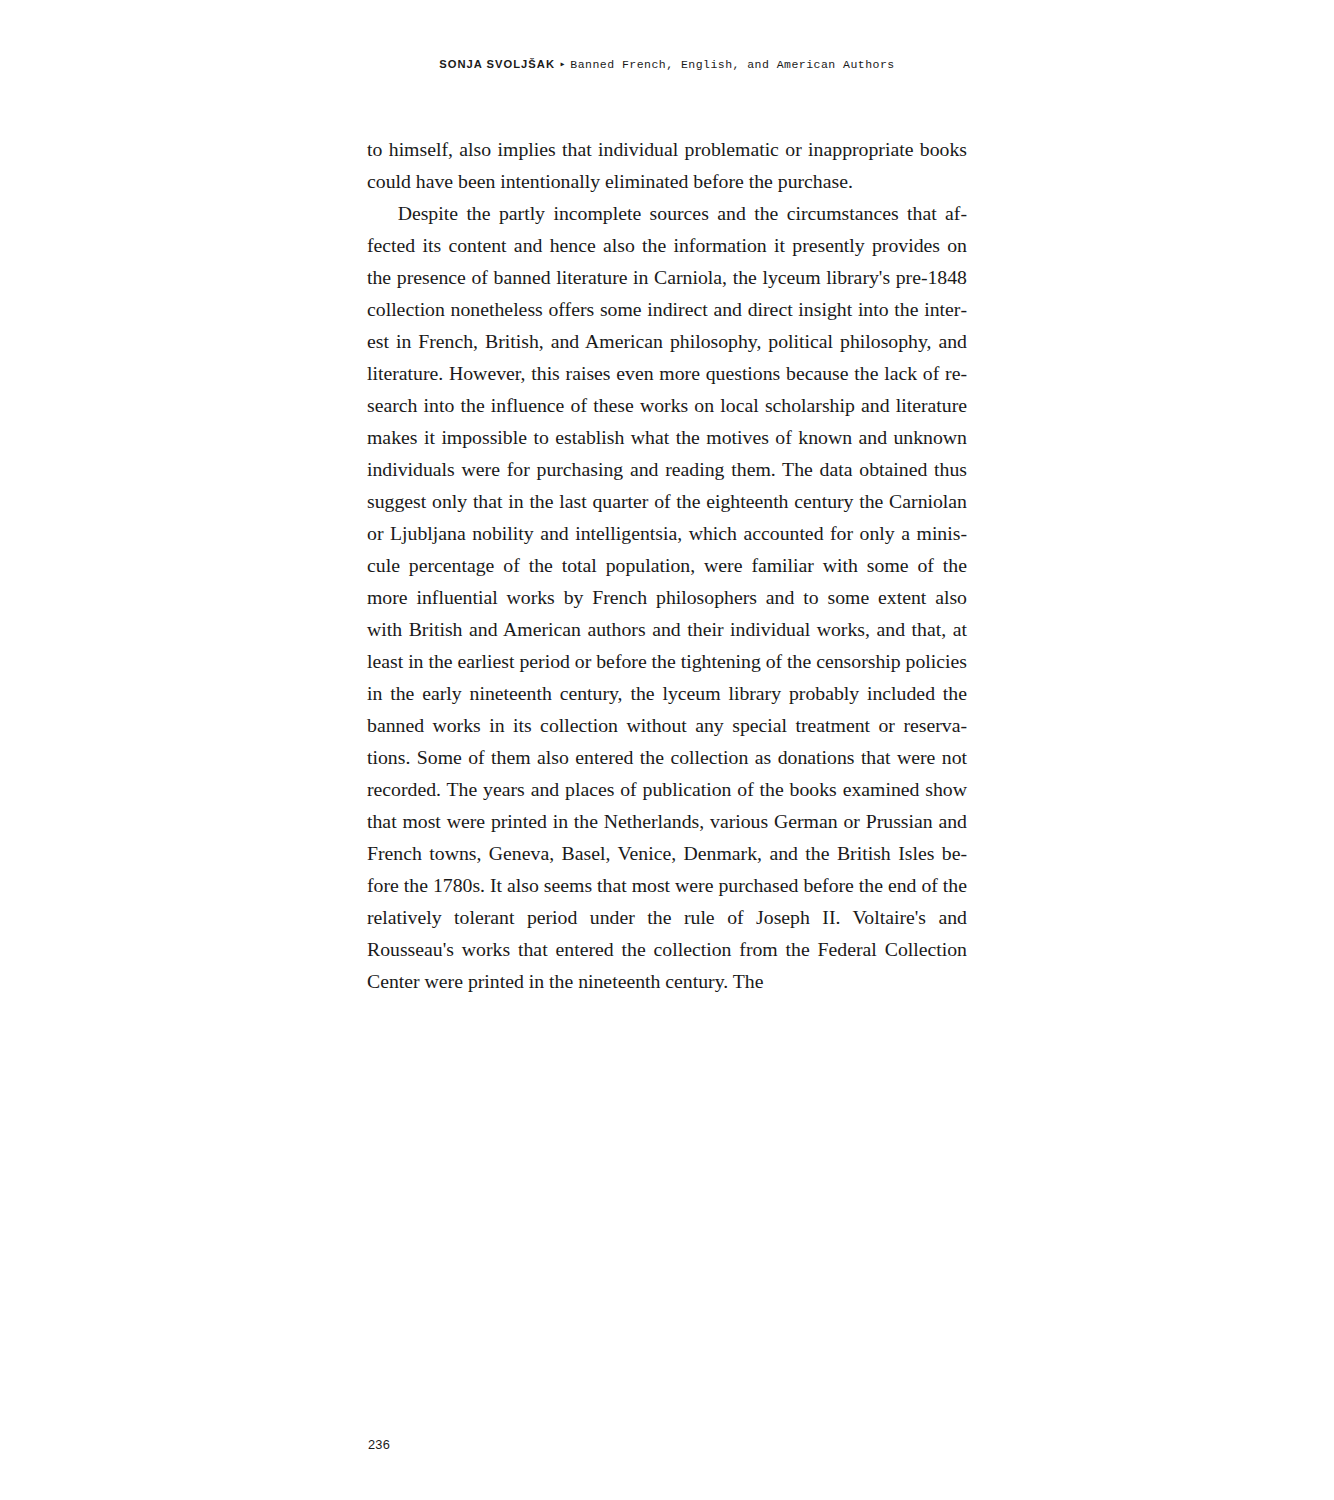SONJA SVOLJŠAK▸Banned French, English, and American Authors
to himself, also implies that individual problematic or inappropriate books could have been intentionally eliminated before the purchase.
Despite the partly incomplete sources and the circumstances that affected its content and hence also the information it presently provides on the presence of banned literature in Carniola, the lyceum library's pre-1848 collection nonetheless offers some indirect and direct insight into the interest in French, British, and American philosophy, political philosophy, and literature. However, this raises even more questions because the lack of research into the influence of these works on local scholarship and literature makes it impossible to establish what the motives of known and unknown individuals were for purchasing and reading them. The data obtained thus suggest only that in the last quarter of the eighteenth century the Carniolan or Ljubljana nobility and intelligentsia, which accounted for only a miniscule percentage of the total population, were familiar with some of the more influential works by French philosophers and to some extent also with British and American authors and their individual works, and that, at least in the earliest period or before the tightening of the censorship policies in the early nineteenth century, the lyceum library probably included the banned works in its collection without any special treatment or reservations. Some of them also entered the collection as donations that were not recorded. The years and places of publication of the books examined show that most were printed in the Netherlands, various German or Prussian and French towns, Geneva, Basel, Venice, Denmark, and the British Isles before the 1780s. It also seems that most were purchased before the end of the relatively tolerant period under the rule of Joseph II. Voltaire's and Rousseau's works that entered the collection from the Federal Collection Center were printed in the nineteenth century. The
236